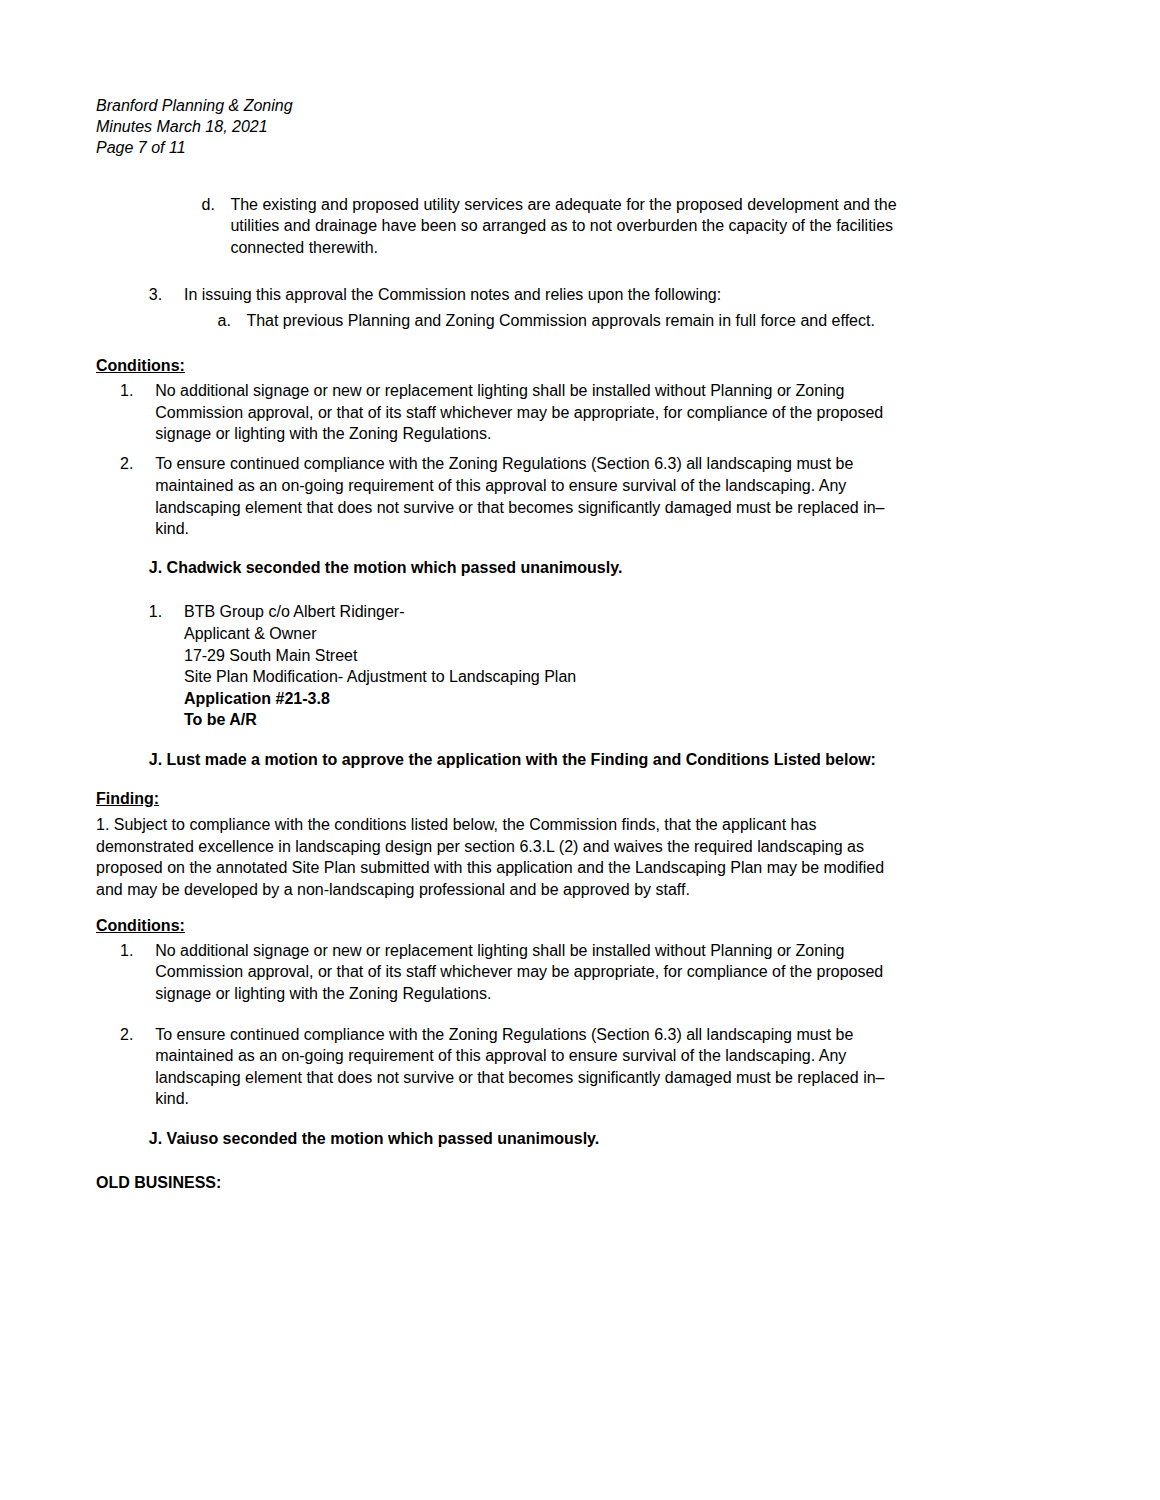Branford Planning & Zoning
Minutes March 18, 2021
Page 7 of 11
d.
The existing and proposed utility services are adequate for the proposed development and the utilities and drainage have been so arranged as to not overburden the capacity of the facilities connected therewith.
3.
In issuing this approval the Commission notes and relies upon the following:
a.
That previous Planning and Zoning Commission approvals remain in full force and effect.
Conditions:
1.
No additional signage or new or replacement lighting shall be installed without Planning or Zoning Commission approval, or that of its staff whichever may be appropriate, for compliance of the proposed signage or lighting with the Zoning Regulations.
2.
To ensure continued compliance with the Zoning Regulations (Section 6.3) all landscaping must be maintained as an on-going requirement of this approval to ensure survival of the landscaping. Any landscaping element that does not survive or that becomes significantly damaged must be replaced in–kind.
J. Chadwick seconded the motion which passed unanimously.
1.
BTB Group c/o Albert Ridinger-
Applicant & Owner
17-29 South Main Street
Site Plan Modification- Adjustment to Landscaping Plan
Application #21-3.8
To be A/R
J. Lust made a motion to approve the application with the Finding and Conditions Listed below:
Finding:
1. Subject to compliance with the conditions listed below, the Commission finds, that the applicant has demonstrated excellence in landscaping design per section 6.3.L (2) and waives the required landscaping as proposed on the annotated Site Plan submitted with this application and the Landscaping Plan may be modified and may be developed by a non-landscaping professional and be approved by staff.
Conditions:
1.
No additional signage or new or replacement lighting shall be installed without Planning or Zoning Commission approval, or that of its staff whichever may be appropriate, for compliance of the proposed signage or lighting with the Zoning Regulations.
2.
To ensure continued compliance with the Zoning Regulations (Section 6.3) all landscaping must be maintained as an on-going requirement of this approval to ensure survival of the landscaping. Any landscaping element that does not survive or that becomes significantly damaged must be replaced in–kind.
J. Vaiuso seconded the motion which passed unanimously.
OLD BUSINESS: